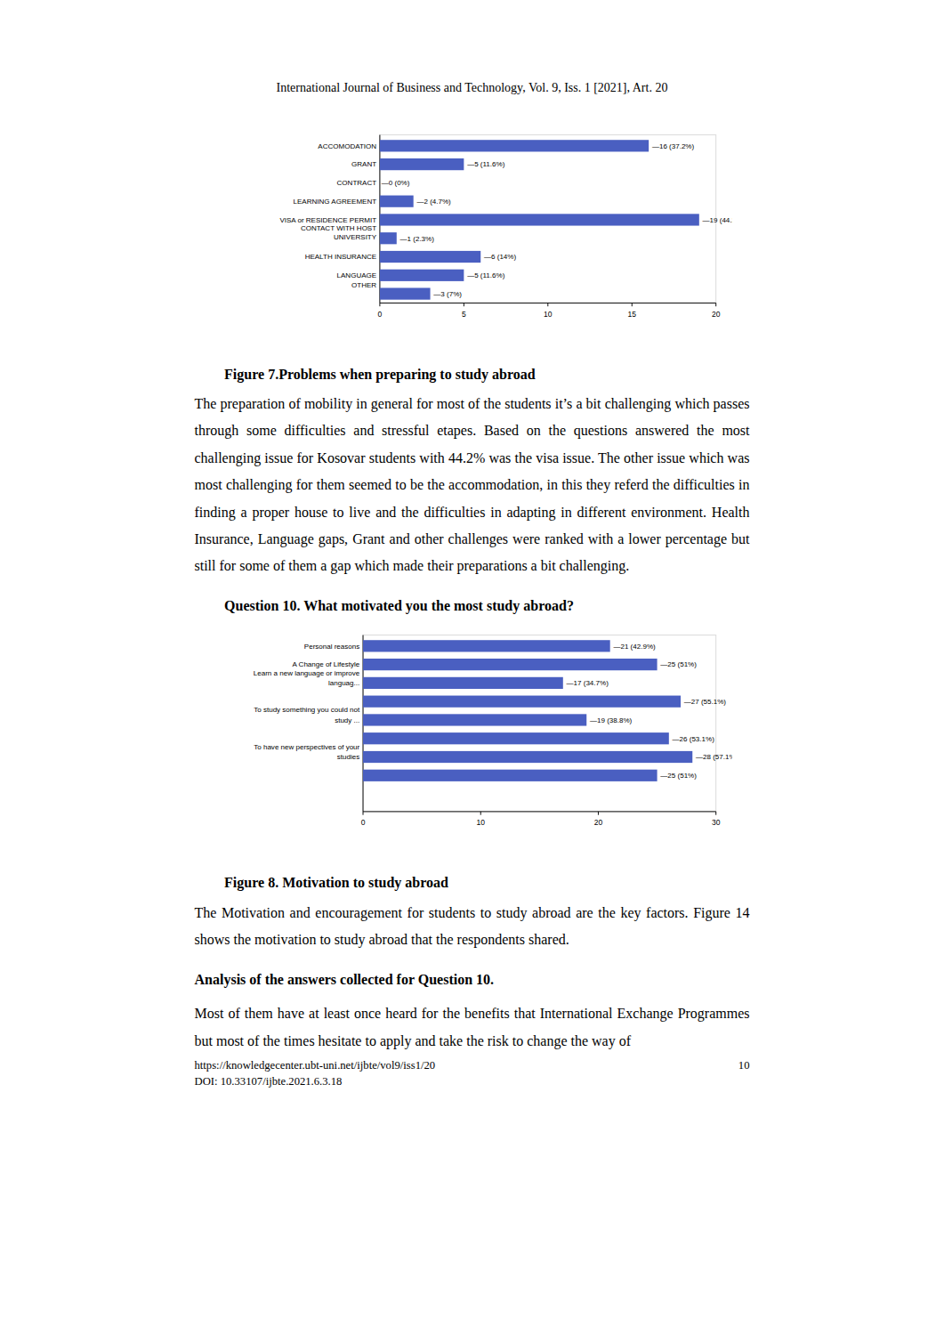International Journal of Business and Technology, Vol. 9, Iss. 1 [2021], Art. 20
0 5 10 15 20 ACCOMODATION —16 (37.2%) GRANT —5 (11.6%) CONTRACT —0 (0%) LEARNING AGREEMENT —2 (4.7%) VISA or RESIDENCE PERMIT —19 (44.2%) CONTACT WITH HOST UNIVERSITY —1 (2.3%) HEALTH INSURANCE —6 (14%) LANGUAGE —5 (11.6%) OTHER —3 (7%)
Figure 7.Problems when preparing to study abroad
The preparation of mobility in general for most of the students it’s a bit challenging which passes through some difficulties and stressful etapes. Based on the questions answered the most challenging issue for Kosovar students with 44.2% was the visa issue. The other issue which was most challenging for them seemed to be the accommodation, in this they referd the difficulties in finding a proper house to live and the difficulties in adapting in different environment. Health Insurance, Language gaps, Grant and other challenges were ranked with a lower percentage but still for some of them a gap which made their preparations a bit challenging.
Question 10. What motivated you the most study abroad?
0 10 20 30 Personal reasons —21 (42.9%) A Change of Lifestyle —25 (51%) Learn a new language or improve languag... —17 (34.7%) —27 (55.1%) To study something you could not study ... —19 (38.8%) —26 (53.1%) To have new perspectives of your studies —28 (57.1%) —25 (51%)
Figure 8. Motivation to study abroad
The Motivation and encouragement for students to study abroad are the key factors. Figure 14 shows the motivation to study abroad that the respondents shared.
Analysis of the answers collected for Question 10.
Most of them have at least once heard for the benefits that International Exchange Programmes but most of the times hesitate to apply and take the risk to change the way of
https://knowledgecenter.ubt-uni.net/ijbte/vol9/iss1/20
DOI: 10.33107/ijbte.2021.6.3.18
10